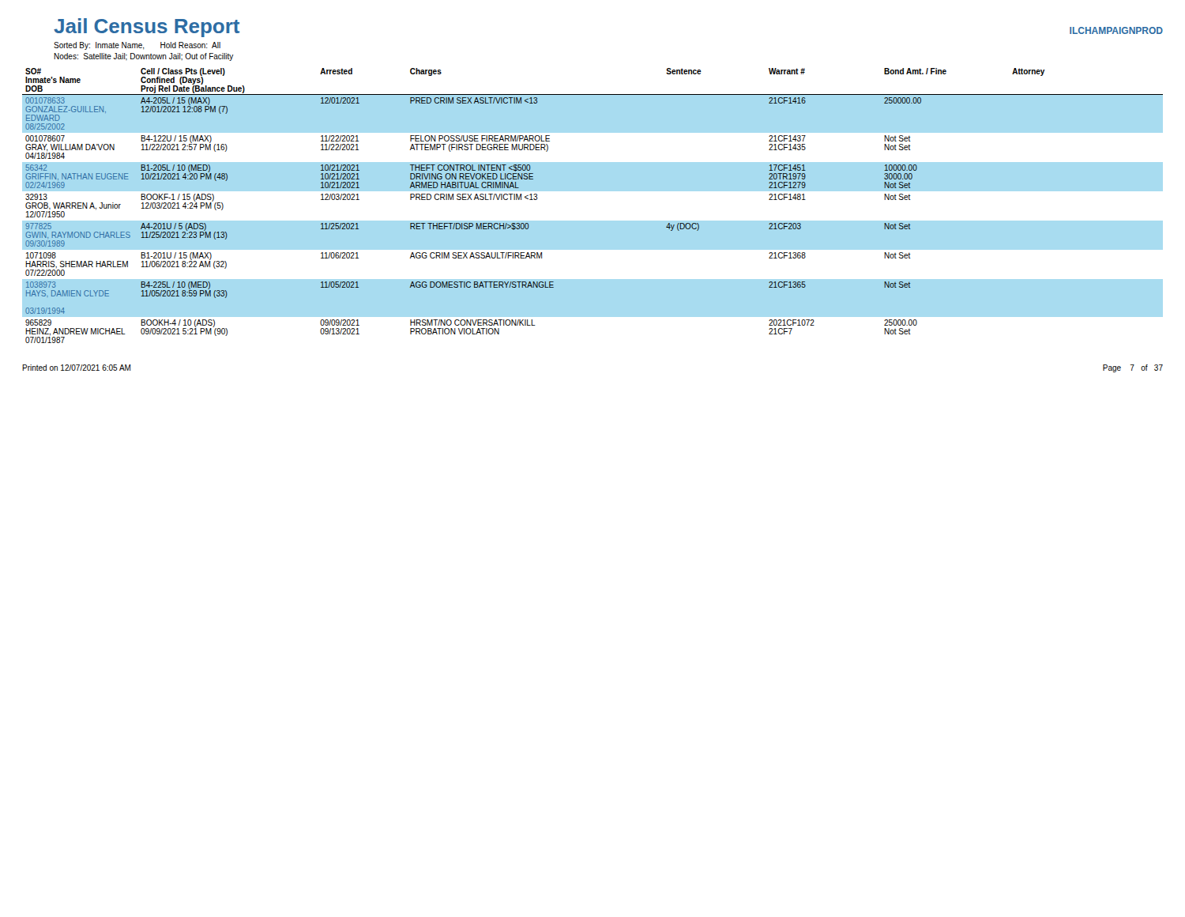ILCHAMPAIGNPROD
Jail Census Report
Sorted By: Inmate Name, Hold Reason: All
Nodes: Satellite Jail; Downtown Jail; Out of Facility
| SO# Inmate's Name DOB | Cell / Class Pts (Level) Confined (Days) Proj Rel Date (Balance Due) | Arrested | Charges | Sentence | Warrant # | Bond Amt. / Fine | Attorney |
| --- | --- | --- | --- | --- | --- | --- | --- |
| 001078633 GONZALEZ-GUILLEN, EDWARD 08/25/2002 | A4-205L / 15 (MAX) 12/01/2021 12:08 PM (7) | 12/01/2021 | PRED CRIM SEX ASLT/VICTIM <13 | | 21CF1416 | 250000.00 | |
| 001078607 GRAY, WILLIAM DA'VON 04/18/1984 | B4-122U / 15 (MAX) 11/22/2021 2:57 PM (16) | 11/22/2021 11/22/2021 | FELON POSS/USE FIREARM/PAROLE ATTEMPT (FIRST DEGREE MURDER) | | 21CF1437 21CF1435 | Not Set Not Set | |
| 56342 GRIFFIN, NATHAN EUGENE 02/24/1969 | B1-205L / 10 (MED) 10/21/2021 4:20 PM (48) | 10/21/2021 10/21/2021 10/21/2021 | THEFT CONTROL INTENT <$500 DRIVING ON REVOKED LICENSE ARMED HABITUAL CRIMINAL | | 17CF1451 20TR1979 21CF1279 | 10000.00 3000.00 Not Set | |
| 32913 GROB, WARREN A, Junior 12/07/1950 | BOOKF-1 / 15 (ADS) 12/03/2021 4:24 PM (5) | 12/03/2021 | PRED CRIM SEX ASLT/VICTIM <13 | | 21CF1481 | Not Set | |
| 977825 GWIN, RAYMOND CHARLES 09/30/1989 | A4-201U / 5 (ADS) 11/25/2021 2:23 PM (13) | 11/25/2021 | RET THEFT/DISP MERCH/>$300 | 4y (DOC) | 21CF203 | Not Set | |
| 1071098 HARRIS, SHEMAR HARLEM 07/22/2000 | B1-201U / 15 (MAX) 11/06/2021 8:22 AM (32) | 11/06/2021 | AGG CRIM SEX ASSAULT/FIREARM | | 21CF1368 | Not Set | |
| 1038973 HAYS, DAMIEN CLYDE 03/19/1994 | B4-225L / 10 (MED) 11/05/2021 8:59 PM (33) | 11/05/2021 | AGG DOMESTIC BATTERY/STRANGLE | | 21CF1365 | Not Set | |
| 965829 HEINZ, ANDREW MICHAEL 07/01/1987 | BOOKH-4 / 10 (ADS) 09/09/2021 5:21 PM (90) | 09/09/2021 09/13/2021 | HRSMT/NO CONVERSATION/KILL PROBATION VIOLATION | | 2021CF1072 21CF7 | 25000.00 Not Set | |
Printed on 12/07/2021 6:05 AM
Page 7 of 37